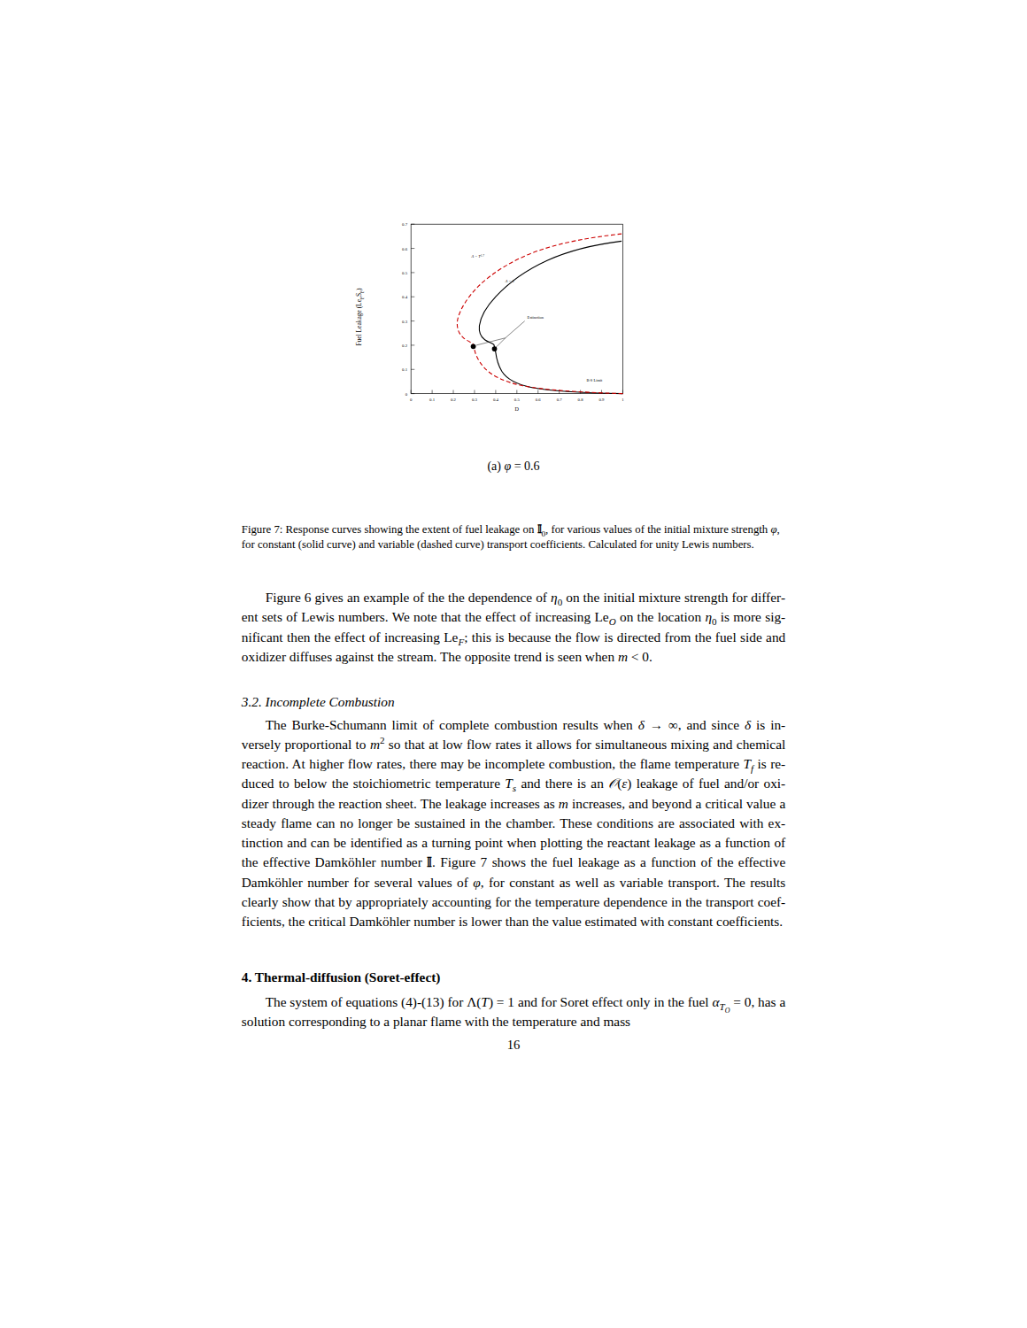Fuel Leakage (LeFSF) 0.7 0.6 0.5 0.4 0.3 0.2 0.1 0 0 0.1 0.2 0.3 0.4 0.5 0.6 0.7 0.8 0.9 1 D Extinction Λ = 1 Λ = T1.7 B-S Limit
(a) φ = 0.6
Figure 7: Response curves showing the extent of fuel leakage on 𝕀0, for various values of the initial mixture strength φ, for constant (solid curve) and variable (dashed curve) transport coefficients. Calculated for unity Lewis numbers.
Figure 6 gives an example of the the dependence of η0 on the initial mixture strength for different sets of Lewis numbers. We note that the effect of increasing LeO on the location η0 is more significant then the effect of increasing LeF; this is because the flow is directed from the fuel side and oxidizer diffuses against the stream. The opposite trend is seen when m < 0.
3.2. Incomplete Combustion
The Burke-Schumann limit of complete combustion results when δ → ∞, and since δ is inversely proportional to m2 so that at low flow rates it allows for simultaneous mixing and chemical reaction. At higher flow rates, there may be incomplete combustion, the flame temperature Tf is reduced to below the stoichiometric temperature Ts and there is an 𝒪(ε) leakage of fuel and/or oxidizer through the reaction sheet. The leakage increases as m increases, and beyond a critical value a steady flame can no longer be sustained in the chamber. These conditions are associated with extinction and can be identified as a turning point when plotting the reactant leakage as a function of the effective Damköhler number 𝕀. Figure 7 shows the fuel leakage as a function of the effective Damköhler number for several values of φ, for constant as well as variable transport. The results clearly show that by appropriately accounting for the temperature dependence in the transport coefficients, the critical Damköhler number is lower than the value estimated with constant coefficients.
4. Thermal-diffusion (Soret-effect)
The system of equations (4)-(13) for Λ(T) = 1 and for Soret effect only in the fuel αTO = 0, has a solution corresponding to a planar flame with the temperature and mass
16